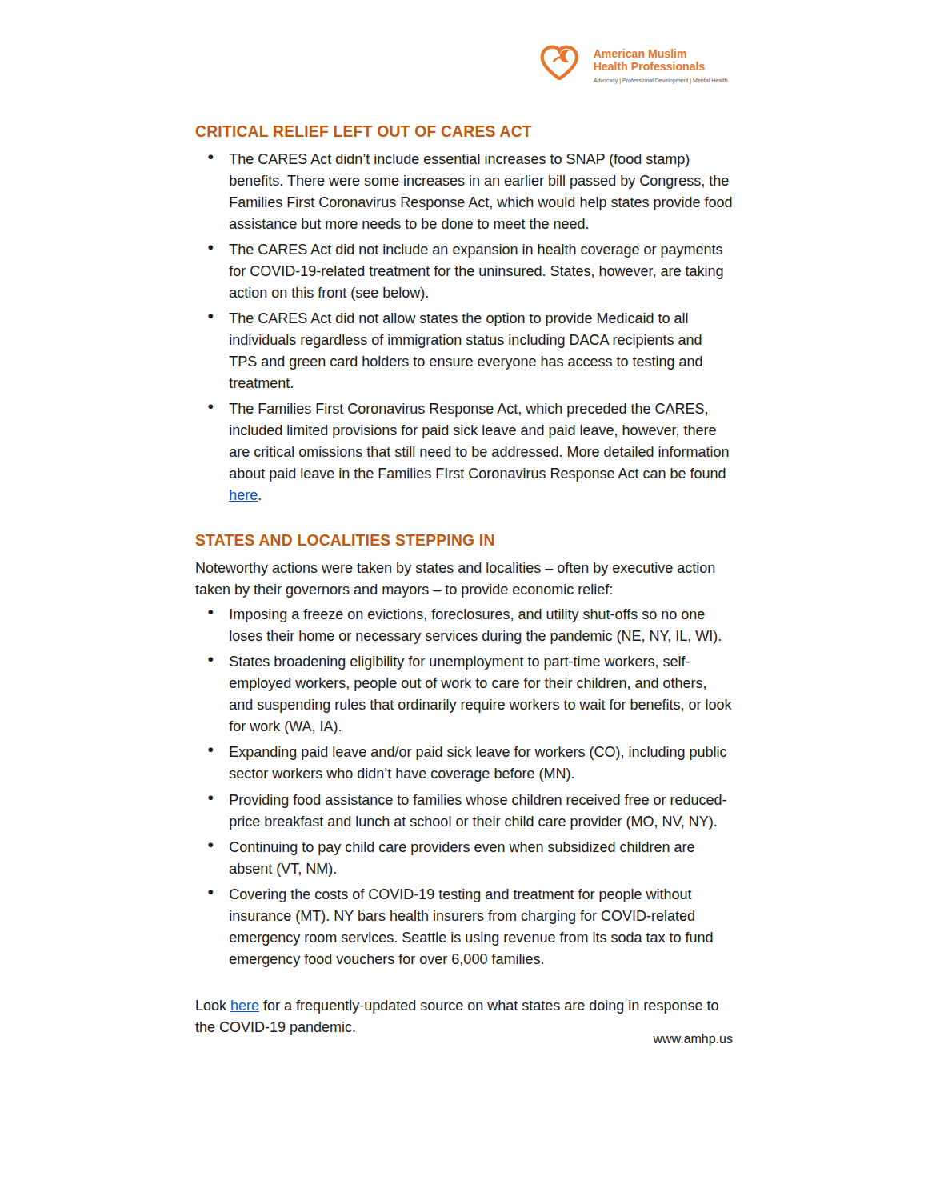Critical Relief Left Out of CARES Act
The CARES Act didn’t include essential increases to SNAP (food stamp) benefits. There were some increases in an earlier bill passed by Congress, the Families First Coronavirus Response Act, which would help states provide food assistance but more needs to be done to meet the need.
The CARES Act did not include an expansion in health coverage or payments for COVID-19-related treatment for the uninsured. States, however, are taking action on this front (see below).
The CARES Act did not allow states the option to provide Medicaid to all individuals regardless of immigration status including DACA recipients and TPS and green card holders to ensure everyone has access to testing and treatment.
The Families First Coronavirus Response Act, which preceded the CARES, included limited provisions for paid sick leave and paid leave, however, there are critical omissions that still need to be addressed. More detailed information about paid leave in the Families FIrst Coronavirus Response Act can be found here.
States and Localities Stepping In
Noteworthy actions were taken by states and localities – often by executive action taken by their governors and mayors – to provide economic relief:
Imposing a freeze on evictions, foreclosures, and utility shut-offs so no one loses their home or necessary services during the pandemic (NE, NY, IL, WI).
States broadening eligibility for unemployment to part-time workers, self-employed workers, people out of work to care for their children, and others, and suspending rules that ordinarily require workers to wait for benefits, or look for work (WA, IA).
Expanding paid leave and/or paid sick leave for workers (CO), including public sector workers who didn’t have coverage before (MN).
Providing food assistance to families whose children received free or reduced-price breakfast and lunch at school or their child care provider (MO, NV, NY).
Continuing to pay child care providers even when subsidized children are absent (VT, NM).
Covering the costs of COVID-19 testing and treatment for people without insurance (MT). NY bars health insurers from charging for COVID-related emergency room services. Seattle is using revenue from its soda tax to fund emergency food vouchers for over 6,000 families.
Look here for a frequently-updated source on what states are doing in response to the COVID-19 pandemic.
www.amhp.us